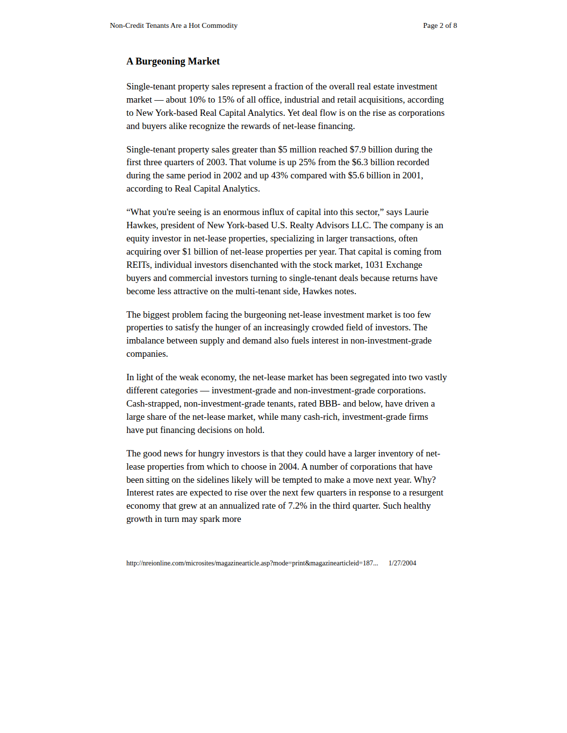Non-Credit Tenants Are a Hot Commodity
Page 2 of 8
A Burgeoning Market
Single-tenant property sales represent a fraction of the overall real estate investment market — about 10% to 15% of all office, industrial and retail acquisitions, according to New York-based Real Capital Analytics. Yet deal flow is on the rise as corporations and buyers alike recognize the rewards of net-lease financing.
Single-tenant property sales greater than $5 million reached $7.9 billion during the first three quarters of 2003. That volume is up 25% from the $6.3 billion recorded during the same period in 2002 and up 43% compared with $5.6 billion in 2001, according to Real Capital Analytics.
“What you're seeing is an enormous influx of capital into this sector,” says Laurie Hawkes, president of New York-based U.S. Realty Advisors LLC. The company is an equity investor in net-lease properties, specializing in larger transactions, often acquiring over $1 billion of net-lease properties per year. That capital is coming from REITs, individual investors disenchanted with the stock market, 1031 Exchange buyers and commercial investors turning to single-tenant deals because returns have become less attractive on the multi-tenant side, Hawkes notes.
The biggest problem facing the burgeoning net-lease investment market is too few properties to satisfy the hunger of an increasingly crowded field of investors. The imbalance between supply and demand also fuels interest in non-investment-grade companies.
In light of the weak economy, the net-lease market has been segregated into two vastly different categories — investment-grade and non-investment-grade corporations. Cash-strapped, non-investment-grade tenants, rated BBB- and below, have driven a large share of the net-lease market, while many cash-rich, investment-grade firms have put financing decisions on hold.
The good news for hungry investors is that they could have a larger inventory of net-lease properties from which to choose in 2004. A number of corporations that have been sitting on the sidelines likely will be tempted to make a move next year. Why? Interest rates are expected to rise over the next few quarters in response to a resurgent economy that grew at an annualized rate of 7.2% in the third quarter. Such healthy growth in turn may spark more
http://nreionline.com/microsites/magazinearticle.asp?mode=print&magazinearticleid=187...
1/27/2004